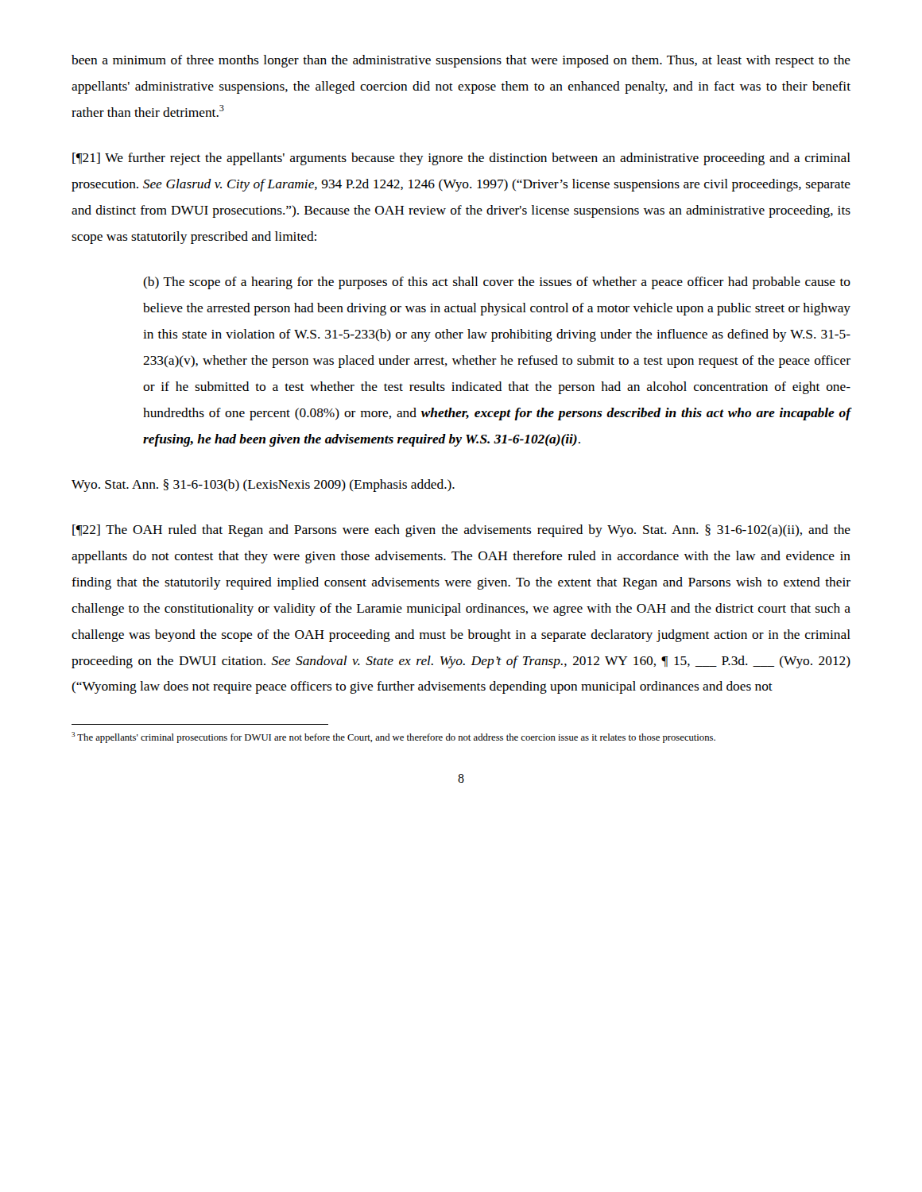been a minimum of three months longer than the administrative suspensions that were imposed on them. Thus, at least with respect to the appellants' administrative suspensions, the alleged coercion did not expose them to an enhanced penalty, and in fact was to their benefit rather than their detriment.3
[¶21] We further reject the appellants' arguments because they ignore the distinction between an administrative proceeding and a criminal prosecution. See Glasrud v. City of Laramie, 934 P.2d 1242, 1246 (Wyo. 1997) (“Driver’s license suspensions are civil proceedings, separate and distinct from DWUI prosecutions.”). Because the OAH review of the driver's license suspensions was an administrative proceeding, its scope was statutorily prescribed and limited:
(b) The scope of a hearing for the purposes of this act shall cover the issues of whether a peace officer had probable cause to believe the arrested person had been driving or was in actual physical control of a motor vehicle upon a public street or highway in this state in violation of W.S. 31-5-233(b) or any other law prohibiting driving under the influence as defined by W.S. 31-5-233(a)(v), whether the person was placed under arrest, whether he refused to submit to a test upon request of the peace officer or if he submitted to a test whether the test results indicated that the person had an alcohol concentration of eight one-hundredths of one percent (0.08%) or more, and whether, except for the persons described in this act who are incapable of refusing, he had been given the advisements required by W.S. 31-6-102(a)(ii).
Wyo. Stat. Ann. § 31-6-103(b) (LexisNexis 2009) (Emphasis added.).
[¶22] The OAH ruled that Regan and Parsons were each given the advisements required by Wyo. Stat. Ann. § 31-6-102(a)(ii), and the appellants do not contest that they were given those advisements. The OAH therefore ruled in accordance with the law and evidence in finding that the statutorily required implied consent advisements were given. To the extent that Regan and Parsons wish to extend their challenge to the constitutionality or validity of the Laramie municipal ordinances, we agree with the OAH and the district court that such a challenge was beyond the scope of the OAH proceeding and must be brought in a separate declaratory judgment action or in the criminal proceeding on the DWUI citation. See Sandoval v. State ex rel. Wyo. Dep’t of Transp., 2012 WY 160, ¶ 15, ___ P.3d. ___ (Wyo. 2012) (“Wyoming law does not require peace officers to give further advisements depending upon municipal ordinances and does not
3 The appellants' criminal prosecutions for DWUI are not before the Court, and we therefore do not address the coercion issue as it relates to those prosecutions.
8